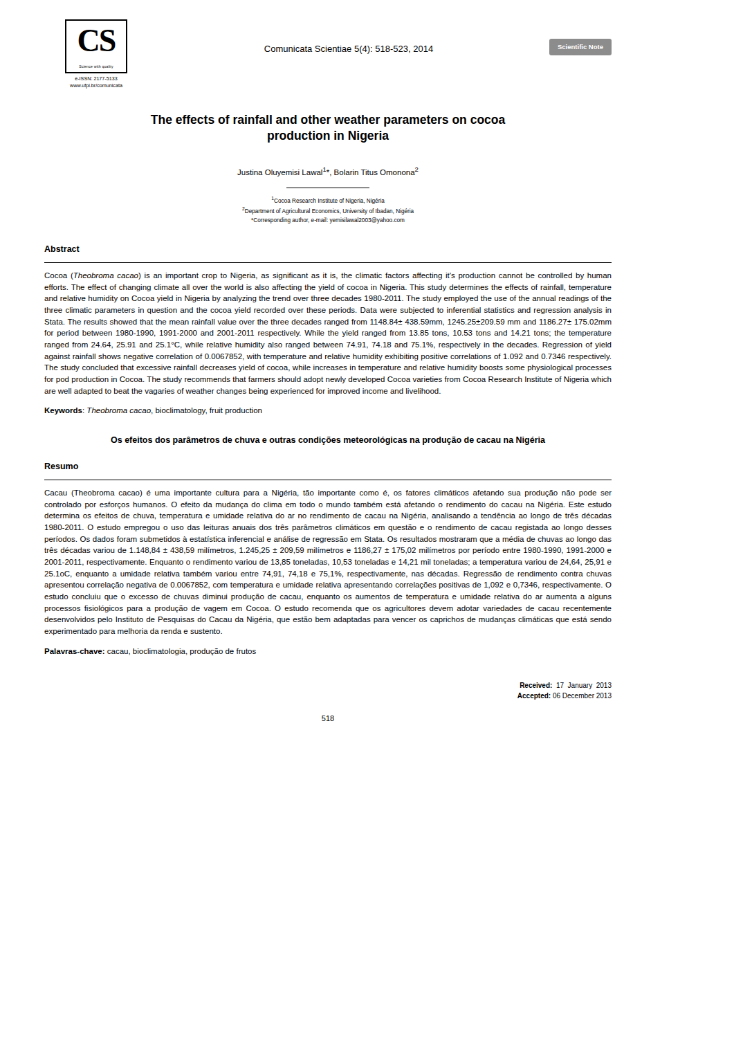CS
Science with quality
e-ISSN: 2177-5133
www.ufpi.br/comunicata
Comunicata Scientiae 5(4): 518-523, 2014
Scientific Note
The effects of rainfall and other weather parameters on cocoa
production in Nigeria
Justina Oluyemisi Lawal1*, Bolarin Titus Omonona2
1Cocoa Research Institute of Nigeria, Nigéria
2Department of Agricultural Economics, University of Ibadan, Nigéria
*Corresponding author, e-mail: yemisilawal2003@yahoo.com
Abstract
Cocoa (Theobroma cacao) is an important crop to Nigeria, as significant as it is, the climatic factors affecting it's production cannot be controlled by human efforts. The effect of changing climate all over the world is also affecting the yield of cocoa in Nigeria. This study determines the effects of rainfall, temperature and relative humidity on Cocoa yield in Nigeria by analyzing the trend over three decades 1980-2011. The study employed the use of the annual readings of the three climatic parameters in question and the cocoa yield recorded over these periods. Data were subjected to inferential statistics and regression analysis in Stata. The results showed that the mean rainfall value over the three decades ranged from 1148.84± 438.59mm, 1245.25±209.59 mm and 1186.27± 175.02mm for period between 1980-1990, 1991-2000 and 2001-2011 respectively. While the yield ranged from 13.85 tons, 10.53 tons and 14.21 tons; the temperature ranged from 24.64, 25.91 and 25.1°C, while relative humidity also ranged between 74.91, 74.18 and 75.1%, respectively in the decades. Regression of yield against rainfall shows negative correlation of 0.0067852, with temperature and relative humidity exhibiting positive correlations of 1.092 and 0.7346 respectively. The study concluded that excessive rainfall decreases yield of cocoa, while increases in temperature and relative humidity boosts some physiological processes for pod production in Cocoa. The study recommends that farmers should adopt newly developed Cocoa varieties from Cocoa Research Institute of Nigeria which are well adapted to beat the vagaries of weather changes being experienced for improved income and livelihood.
Keywords: Theobroma cacao, bioclimatology, fruit production
Os efeitos dos parâmetros de chuva e outras condições meteorológicas na produção de cacau na Nigéria
Resumo
Cacau (Theobroma cacao) é uma importante cultura para a Nigéria, tão importante como é, os fatores climáticos afetando sua produção não pode ser controlado por esforços humanos. O efeito da mudança do clima em todo o mundo também está afetando o rendimento do cacau na Nigéria. Este estudo determina os efeitos de chuva, temperatura e umidade relativa do ar no rendimento de cacau na Nigéria, analisando a tendência ao longo de três décadas 1980-2011. O estudo empregou o uso das leituras anuais dos três parâmetros climáticos em questão e o rendimento de cacau registada ao longo desses períodos. Os dados foram submetidos à estatística inferencial e análise de regressão em Stata. Os resultados mostraram que a média de chuvas ao longo das três décadas variou de 1.148,84 ± 438,59 milímetros, 1.245,25 ± 209,59 milímetros e 1186,27 ± 175,02 milímetros por período entre 1980-1990, 1991-2000 e 2001-2011, respectivamente. Enquanto o rendimento variou de 13,85 toneladas, 10,53 toneladas e 14,21 mil toneladas; a temperatura variou de 24,64, 25,91 e 25.1oC, enquanto a umidade relativa também variou entre 74,91, 74,18 e 75,1%, respectivamente, nas décadas. Regressão de rendimento contra chuvas apresentou correlação negativa de 0.0067852, com temperatura e umidade relativa apresentando correlações positivas de 1,092 e 0,7346, respectivamente. O estudo concluiu que o excesso de chuvas diminui produção de cacau, enquanto os aumentos de temperatura e umidade relativa do ar aumenta a alguns processos fisiológicos para a produção de vagem em Cocoa. O estudo recomenda que os agricultores devem adotar variedades de cacau recentemente desenvolvidos pelo Instituto de Pesquisas do Cacau da Nigéria, que estão bem adaptadas para vencer os caprichos de mudanças climáticas que está sendo experimentado para melhoria da renda e sustento.
Palavras-chave: cacau, bioclimatologia, produção de frutos
Received: 17 January 2013
Accepted: 06 December 2013
518